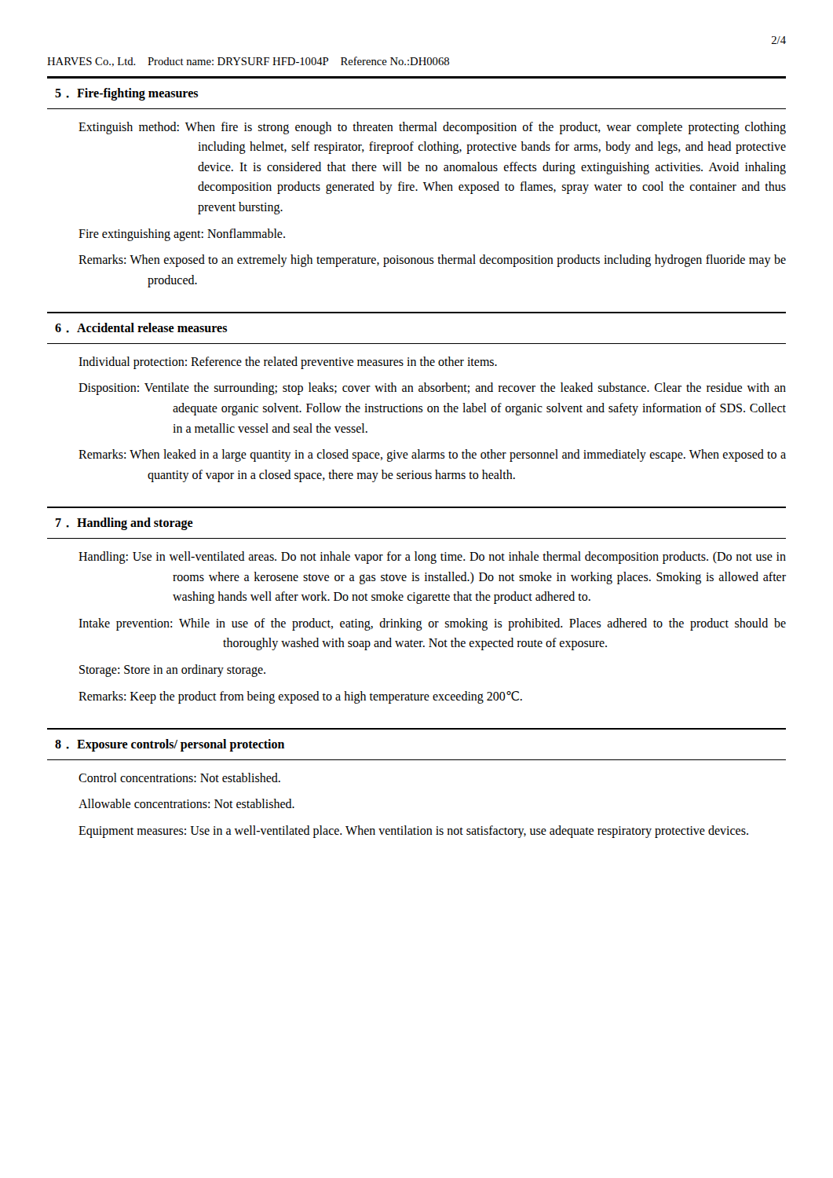2/4
HARVES Co., Ltd. Product name: DRYSURF HFD-1004P Reference No.:DH0068
5．Fire-fighting measures
Extinguish method: When fire is strong enough to threaten thermal decomposition of the product, wear complete protecting clothing including helmet, self respirator, fireproof clothing, protective bands for arms, body and legs, and head protective device. It is considered that there will be no anomalous effects during extinguishing activities. Avoid inhaling decomposition products generated by fire. When exposed to flames, spray water to cool the container and thus prevent bursting.
Fire extinguishing agent: Nonflammable.
Remarks: When exposed to an extremely high temperature, poisonous thermal decomposition products including hydrogen fluoride may be produced.
6．Accidental release measures
Individual protection: Reference the related preventive measures in the other items.
Disposition: Ventilate the surrounding; stop leaks; cover with an absorbent; and recover the leaked substance. Clear the residue with an adequate organic solvent. Follow the instructions on the label of organic solvent and safety information of SDS. Collect in a metallic vessel and seal the vessel.
Remarks: When leaked in a large quantity in a closed space, give alarms to the other personnel and immediately escape. When exposed to a quantity of vapor in a closed space, there may be serious harms to health.
7．Handling and storage
Handling: Use in well-ventilated areas. Do not inhale vapor for a long time. Do not inhale thermal decomposition products. (Do not use in rooms where a kerosene stove or a gas stove is installed.) Do not smoke in working places. Smoking is allowed after washing hands well after work. Do not smoke cigarette that the product adhered to.
Intake prevention: While in use of the product, eating, drinking or smoking is prohibited. Places adhered to the product should be thoroughly washed with soap and water. Not the expected route of exposure.
Storage: Store in an ordinary storage.
Remarks: Keep the product from being exposed to a high temperature exceeding 200℃.
8．Exposure controls/ personal protection
Control concentrations: Not established.
Allowable concentrations: Not established.
Equipment measures: Use in a well-ventilated place. When ventilation is not satisfactory, use adequate respiratory protective devices.